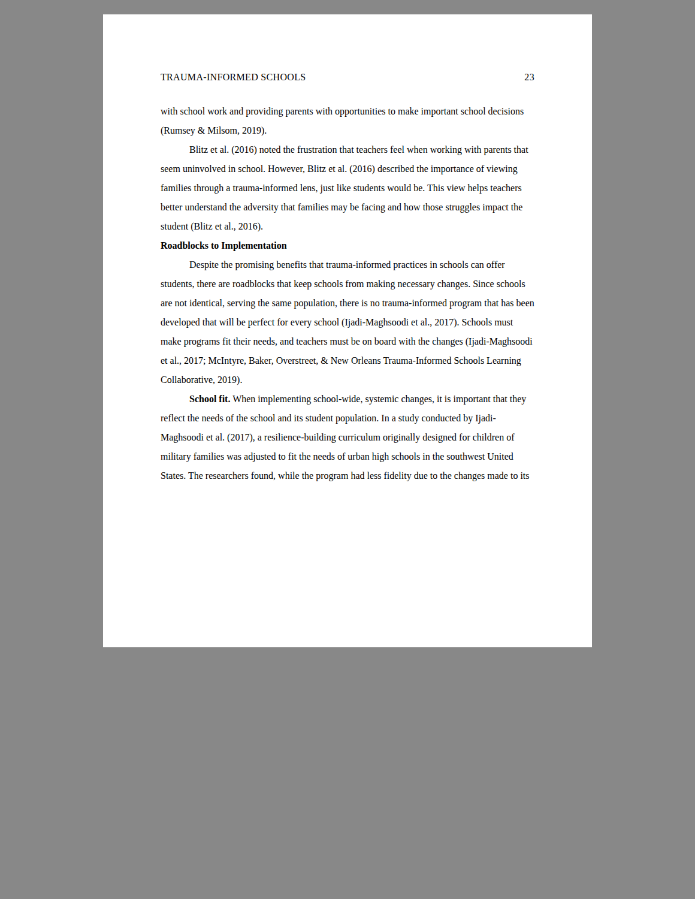Trauma-Informed Schools 23
with school work and providing parents with opportunities to make important school decisions (Rumsey & Milsom, 2019).
Blitz et al. (2016) noted the frustration that teachers feel when working with parents that seem uninvolved in school. However, Blitz et al. (2016) described the importance of viewing families through a trauma-informed lens, just like students would be. This view helps teachers better understand the adversity that families may be facing and how those struggles impact the student (Blitz et al., 2016).
Roadblocks to Implementation
Despite the promising benefits that trauma-informed practices in schools can offer students, there are roadblocks that keep schools from making necessary changes. Since schools are not identical, serving the same population, there is no trauma-informed program that has been developed that will be perfect for every school (Ijadi-Maghsoodi et al., 2017). Schools must make programs fit their needs, and teachers must be on board with the changes (Ijadi-Maghsoodi et al., 2017; McIntyre, Baker, Overstreet, & New Orleans Trauma-Informed Schools Learning Collaborative, 2019).
School fit. When implementing school-wide, systemic changes, it is important that they reflect the needs of the school and its student population. In a study conducted by Ijadi-Maghsoodi et al. (2017), a resilience-building curriculum originally designed for children of military families was adjusted to fit the needs of urban high schools in the southwest United States. The researchers found, while the program had less fidelity due to the changes made to its